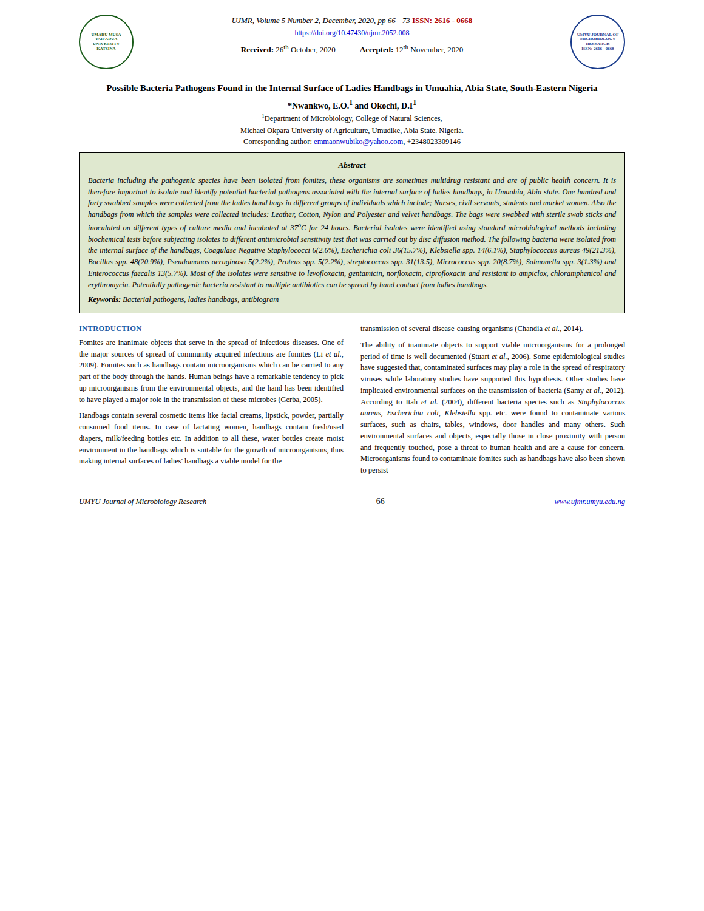UMARU MUSA YAR'ADUA UNIVERSITY
KATSINA
UJMR, Volume 5 Number 2, December, 2020, pp 66 - 73 ISSN: 2616 - 0668
https://doi.org/10.47430/ujmr.2052.008
Received: 26th October, 2020
Accepted: 12th November, 2020
UMYU JOURNAL OF MICROBIOLOGY RESEARCH
ISSN: 2616 - 0668
Possible Bacteria Pathogens Found in the Internal Surface of Ladies Handbags in Umuahia, Abia State, South-Eastern Nigeria
*Nwankwo, E.O.1 and Okochi, D.I1
1Department of Microbiology, College of Natural Sciences,
Michael Okpara University of Agriculture, Umudike, Abia State. Nigeria.
Corresponding author: emmaonwubiko@yahoo.com, +2348023309146
Abstract
Bacteria including the pathogenic species have been isolated from fomites, these organisms are sometimes multidrug resistant and are of public health concern. It is therefore important to isolate and identify potential bacterial pathogens associated with the internal surface of ladies handbags, in Umuahia, Abia state. One hundred and forty swabbed samples were collected from the ladies hand bags in different groups of individuals which include; Nurses, civil servants, students and market women. Also the handbags from which the samples were collected includes: Leather, Cotton, Nylon and Polyester and velvet handbags. The bags were swabbed with sterile swab sticks and inoculated on different types of culture media and incubated at 37oC for 24 hours. Bacterial isolates were identified using standard microbiological methods including biochemical tests before subjecting isolates to different antimicrobial sensitivity test that was carried out by disc diffusion method. The following bacteria were isolated from the internal surface of the handbags, Coagulase Negative Staphylococci 6(2.6%), Escherichia coli 36(15.7%), Klebsiella spp. 14(6.1%), Staphylococcus aureus 49(21.3%), Bacillus spp. 48(20.9%), Pseudomonas aeruginosa 5(2.2%), Proteus spp. 5(2.2%), streptococcus spp. 31(13.5), Micrococcus spp. 20(8.7%), Salmonella spp. 3(1.3%) and Enterococcus faecalis 13(5.7%). Most of the isolates were sensitive to levofloxacin, gentamicin, norfloxacin, ciprofloxacin and resistant to ampiclox, chloramphenicol and erythromycin. Potentially pathogenic bacteria resistant to multiple antibiotics can be spread by hand contact from ladies handbags.
Keywords: Bacterial pathogens, ladies handbags, antibiogram
INTRODUCTION
Fomites are inanimate objects that serve in the spread of infectious diseases. One of the major sources of spread of community acquired infections are fomites (Li et al., 2009). Fomites such as handbags contain microorganisms which can be carried to any part of the body through the hands. Human beings have a remarkable tendency to pick up microorganisms from the environmental objects, and the hand has been identified to have played a major role in the transmission of these microbes (Gerba, 2005).
Handbags contain several cosmetic items like facial creams, lipstick, powder, partially consumed food items. In case of lactating women, handbags contain fresh/used diapers, milk/feeding bottles etc. In addition to all these, water bottles create moist environment in the handbags which is suitable for the growth of microorganisms, thus making internal surfaces of ladies' handbags a viable model for the
transmission of several disease-causing organisms (Chandia et al., 2014).
The ability of inanimate objects to support viable microorganisms for a prolonged period of time is well documented (Stuart et al., 2006). Some epidemiological studies have suggested that, contaminated surfaces may play a role in the spread of respiratory viruses while laboratory studies have supported this hypothesis. Other studies have implicated environmental surfaces on the transmission of bacteria (Samy et al., 2012). According to Itah et al. (2004), different bacteria species such as Staphylococcus aureus, Escherichia coli, Klebsiella spp. etc. were found to contaminate various surfaces, such as chairs, tables, windows, door handles and many others. Such environmental surfaces and objects, especially those in close proximity with person and frequently touched, pose a threat to human health and are a cause for concern. Microorganisms found to contaminate fomites such as handbags have also been shown to persist
UMYU Journal of Microbiology Research
66
www.ujmr.umyu.edu.ng